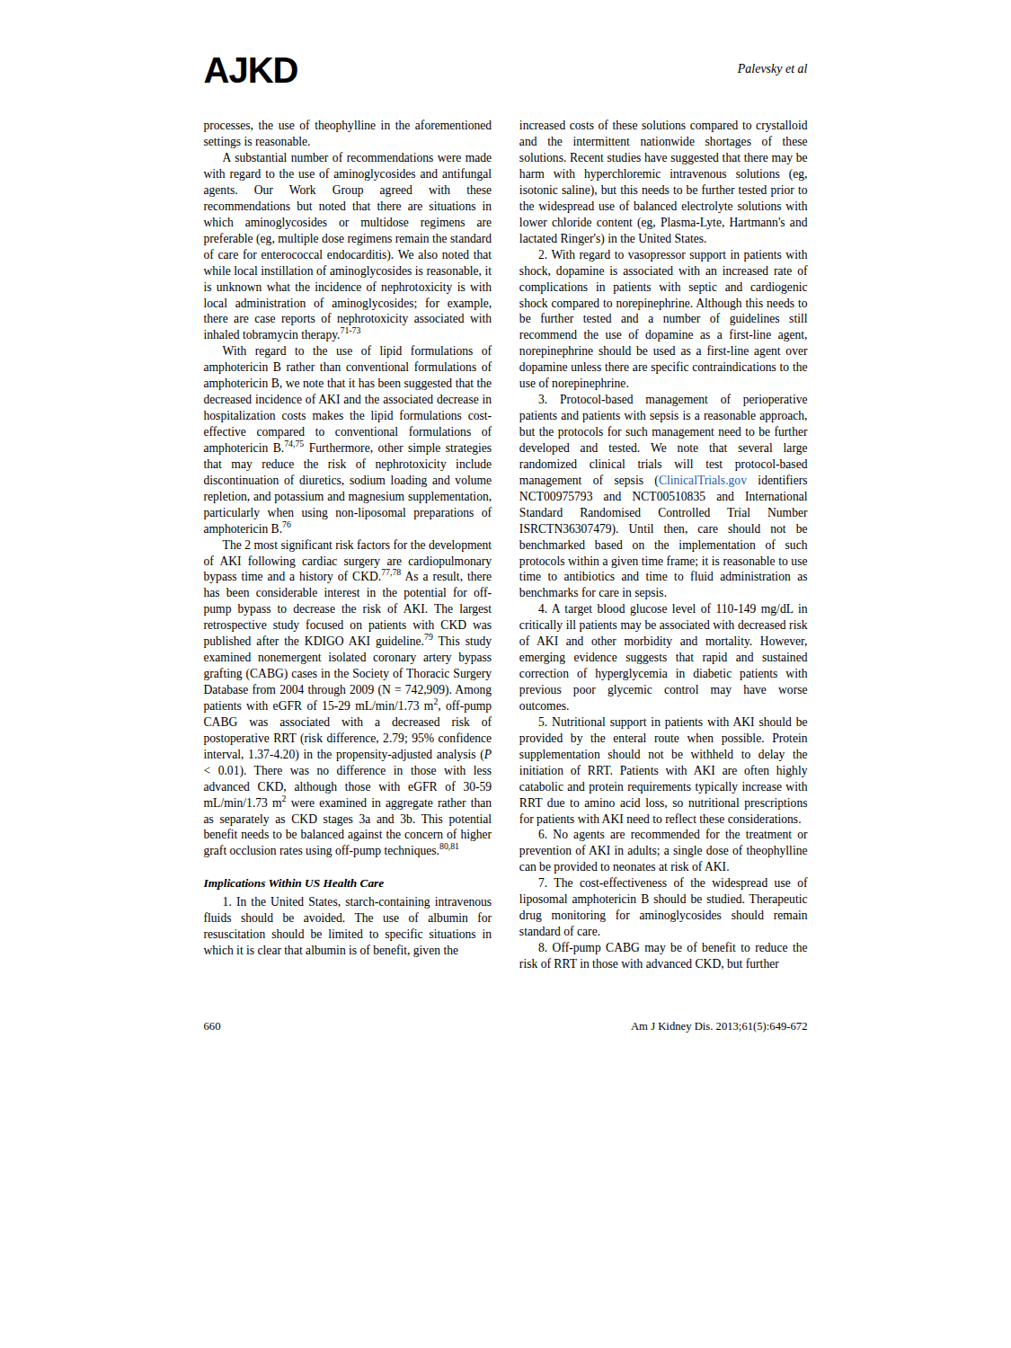AJKD
Palevsky et al
processes, the use of theophylline in the aforementioned settings is reasonable.
A substantial number of recommendations were made with regard to the use of aminoglycosides and antifungal agents. Our Work Group agreed with these recommendations but noted that there are situations in which aminoglycosides or multidose regimens are preferable (eg, multiple dose regimens remain the standard of care for enterococcal endocarditis). We also noted that while local instillation of aminoglycosides is reasonable, it is unknown what the incidence of nephrotoxicity is with local administration of aminoglycosides; for example, there are case reports of nephrotoxicity associated with inhaled tobramycin therapy.71-73
With regard to the use of lipid formulations of amphotericin B rather than conventional formulations of amphotericin B, we note that it has been suggested that the decreased incidence of AKI and the associated decrease in hospitalization costs makes the lipid formulations cost-effective compared to conventional formulations of amphotericin B.74,75 Furthermore, other simple strategies that may reduce the risk of nephrotoxicity include discontinuation of diuretics, sodium loading and volume repletion, and potassium and magnesium supplementation, particularly when using non-liposomal preparations of amphotericin B.76
The 2 most significant risk factors for the development of AKI following cardiac surgery are cardiopulmonary bypass time and a history of CKD.77,78 As a result, there has been considerable interest in the potential for off-pump bypass to decrease the risk of AKI. The largest retrospective study focused on patients with CKD was published after the KDIGO AKI guideline.79 This study examined nonemergent isolated coronary artery bypass grafting (CABG) cases in the Society of Thoracic Surgery Database from 2004 through 2009 (N = 742,909). Among patients with eGFR of 15-29 mL/min/1.73 m2, off-pump CABG was associated with a decreased risk of postoperative RRT (risk difference, 2.79; 95% confidence interval, 1.37-4.20) in the propensity-adjusted analysis (P < 0.01). There was no difference in those with less advanced CKD, although those with eGFR of 30-59 mL/min/1.73 m2 were examined in aggregate rather than as separately as CKD stages 3a and 3b. This potential benefit needs to be balanced against the concern of higher graft occlusion rates using off-pump techniques.80,81
Implications Within US Health Care
1. In the United States, starch-containing intravenous fluids should be avoided. The use of albumin for resuscitation should be limited to specific situations in which it is clear that albumin is of benefit, given the
increased costs of these solutions compared to crystalloid and the intermittent nationwide shortages of these solutions. Recent studies have suggested that there may be harm with hyperchloremic intravenous solutions (eg, isotonic saline), but this needs to be further tested prior to the widespread use of balanced electrolyte solutions with lower chloride content (eg, Plasma-Lyte, Hartmann's and lactated Ringer's) in the United States.
2. With regard to vasopressor support in patients with shock, dopamine is associated with an increased rate of complications in patients with septic and cardiogenic shock compared to norepinephrine. Although this needs to be further tested and a number of guidelines still recommend the use of dopamine as a first-line agent, norepinephrine should be used as a first-line agent over dopamine unless there are specific contraindications to the use of norepinephrine.
3. Protocol-based management of perioperative patients and patients with sepsis is a reasonable approach, but the protocols for such management need to be further developed and tested. We note that several large randomized clinical trials will test protocol-based management of sepsis (ClinicalTrials.gov identifiers NCT00975793 and NCT00510835 and International Standard Randomised Controlled Trial Number ISRCTN36307479). Until then, care should not be benchmarked based on the implementation of such protocols within a given time frame; it is reasonable to use time to antibiotics and time to fluid administration as benchmarks for care in sepsis.
4. A target blood glucose level of 110-149 mg/dL in critically ill patients may be associated with decreased risk of AKI and other morbidity and mortality. However, emerging evidence suggests that rapid and sustained correction of hyperglycemia in diabetic patients with previous poor glycemic control may have worse outcomes.
5. Nutritional support in patients with AKI should be provided by the enteral route when possible. Protein supplementation should not be withheld to delay the initiation of RRT. Patients with AKI are often highly catabolic and protein requirements typically increase with RRT due to amino acid loss, so nutritional prescriptions for patients with AKI need to reflect these considerations.
6. No agents are recommended for the treatment or prevention of AKI in adults; a single dose of theophylline can be provided to neonates at risk of AKI.
7. The cost-effectiveness of the widespread use of liposomal amphotericin B should be studied. Therapeutic drug monitoring for aminoglycosides should remain standard of care.
8. Off-pump CABG may be of benefit to reduce the risk of RRT in those with advanced CKD, but further
660
Am J Kidney Dis. 2013;61(5):649-672